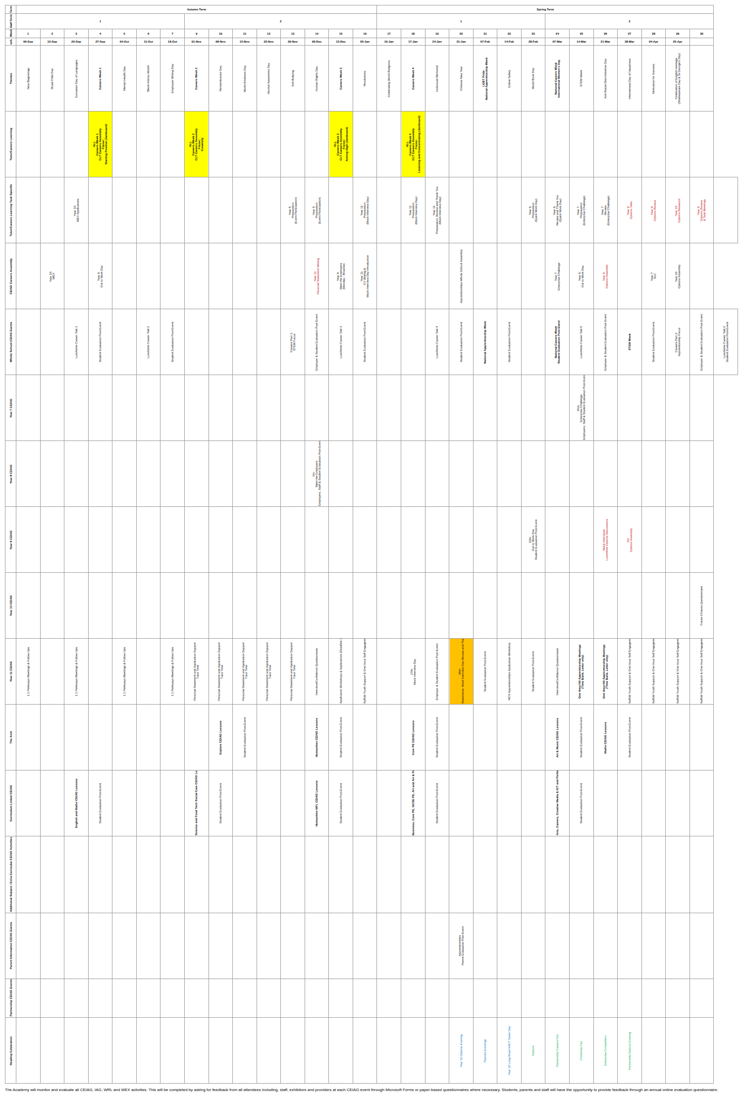| Term | Autumn Term | Spring Term |
| --- | --- | --- |
| Half-Term | 1 | 2 | 1 | 2 |
| Week | 1 | 2 | 3 | 4 | 5 | 6 | 7 | 9 | 10 | 11 | 12 | 13 | 14 | 15 | 16 | 17 | 18 | 19 | 20 | 21 | 22 | 23 | 24 | 25 | 26 | 27 | 28 | 29 | 30 |
| w/b. | 06-Sep | 13-Sep | 20-Sep | 27-Sep | 04-Oct | 11-Oct | 18-Oct | 01-Nov | 08-Nov | 15-Nov | 22-Nov | 29-Nov | 06-Dec | 13-Dec | 05-Jan | 10-Jan | 17-Jan | 24-Jan | 31-Jan | 07-Feb | 14-Feb | 28-Feb | 07-Mar | 14-Mar | 21-Mar | 28-Mar | 04-Apr | 25-Apr | |
| Themes | New Beginnings | Road Child Day | European Day of Languages | Careers Week 1 | Mental Health Day | Black History Month | Employee Writing Day | Careers Week 2 | Remembrance Day | World Kindness Day | Alcohol Awareness Day | Anti-Bullying | Human Rights Day | Careers Week 3 | Resolutions | Celebrating World Religions | Careers Week 4 | Holocaust Memorial | Chinese New Year | LGBT Pride National Apprenticeship Week | Online Safety | World Book Day | National Careers Week International Women's Day | STEM Week | Anti-Racial Discrimination Day | International Day of Happiness | Motivation for Success | Celebration of English Heritage (Shakespeare Day & St George's Day) | |
| Tutor/Careers Learning | | | | ALL Careers Week 1 CLT Careers Assembly Focus: Starting Positive (Jamboard) | | | | ALL Careers Week 2 CLT Careers Assembly Focus: Creativity | | | | | | ALL Careers Week 3 CLT Careers Assembly Focus: Aiming High (Jamboard) | | | ALL Careers Week 4 CLT Careers Assembly Focus: Listening and Concentrating (Jamboard) | | | | | | | | | | | | |
| Tutor/Careers Learning Task Specific | | | Year 10: WEX Applications | | | | | | | | | Year 8: Preparation (Event Participation) | Year 9: Preparation (Event Participation) | | Year 11: Preparation (Mock Interview Day) | | Year 11: Preparation (Mock Interview Day) | Year 11: Preparation, Review and Thank You (Mock Interview Day) | | | | Year 9: Preparation (Quick Work Day) | Year 9: Review and Thank You (Quick Work Day) | Year 7: Preparation (Enterprise Challenge) | Year 7: Review (Enterprise Challenge) | Year 9: Options Talks | Year 9: Options Review | Year 10: Options Research | Year 9: Options Review & Task Meetings | |
| CEIAG Careers Assembly | | Year 10: WEX | | Year 9: Out to Work Day | | | | | | | | | Year 11: Personal Statement Writing | Year 8: Meet the Employers (Monday - Brownie) | Year 11: CV Writing & Mock Interview Day Introduction | | | | Apprenticeships Whole School Assembly | | | | Year 7: Enterprise Challenge | Year 9: Out to Work Day | Year 9: Options Assembly | | Year 7: SLC | Year 10: Options Assembly | |
| Whole School CEIAG Events | | | Lunchtime Career Talk 1 | Student Evaluation Post-Event | | Lunchtime Career Talk 2 | Student Evaluation Post-Event | | | | | Careers Part 1: STEM Focus | Employer & Student Evaluation Post-Event | Lunchtime Career Talk 3 | Student Evaluation Post-Event | | | Lunchtime Career Talk 4 | Student Evaluation Post-Event | National Apprenticeship Week | Student Evaluation Post-Event | | National Careers Week Student Evaluation Post-Event | Lunchtime Career Talk 5 | Employer & Student Evaluation Post-Event | STEM Week | Student Evaluation Post-Event | Careers Part 2: Apprenticeship Focus | Employer & Student Evaluation Post-Event | Lunchtime Career Talk 6 Student Evaluation Post-Event |
| Year 7 CEIAG | | | | | | | | | | | | | | | | | | | | | | | | 2hrs: Enterprise Challenge Employers, Staff & Student Evaluation Post-Event | | | | | |
| Year 8 CEIAG | | | | | | | | | | | | | 1hr: Meet the Employers Employers, Staff & Student Evaluation Post-Event | | | | | | | | | | | | | | | | |
| Year 9 CEIAG | | | | | | | | | | | | | | | | | | | | | | 10hr: Out to Work Day Student Evaluation Post-Event | | | Mock Interviews Lunchtime Options Discussions | 1hr: Options Assembly | | | |
| Year 10 CEIAG | | | | | | | | | | | | | | | | | | | | | | | | | | | | | Future Choices Questionnaire |
| Year 11 CEIAG | 1:1 Pathways Meetings & Follow-Ups | | 1:1 Pathways Meetings & Follow-Ups | | 1:1 Pathways Meetings & Follow-Ups | | 1:1 Pathways Meetings & Follow-Ups | Personal Statement and Application Support Tutor Time | Personal Statement and Application Support Tutor Time | Personal Statement and Application Support Tutor Time | Personal Statement and Application Support Tutor Time | Personal Statement and Application Support Tutor Time | Interview/Confidence Questionnaire | Application Workshops & Applications (Deadline 17th Dec) | Suffolk Youth Support & One Hour Self Engagement Programme Planning | | 27th: Mock Interview Day | Employer & Student Evaluation Post-Event | 28th: Statements, Mock Interview Day Review and Thank You Letters | Student Evaluation Post-Event | NCS Apprenticeships Application Workshop | Student Evaluation Post-Event | Interview/Confidence Questionnaire | One Hour/All Apprenticeship Meetings (Time Bank, Letter only) | One Hour/All Apprenticeship Meetings (Time Bank, Letter only) | Suffolk Youth Support & One Hour Self Engagement Programme Review | Suffolk Youth Support & One Hour Self Engagement Programme Week 1 | Suffolk Youth Support & One Hour Self Engagement Programme Week 2 | Suffolk Youth Support & One Hour Self Engagement Programme Week 3 |
| The Arch | | | | | | | | | Explore CEIAG Lessons | Student Evaluation Post-Event | | | Humanities CEIAG Lessons | Student Evaluation Post-Event | | | Core PE CEIAG Lessons | Student Evaluation Post-Event | | | | | Art & Music CEIAG Lessons | Student Evaluation Post-Event | Maths CEIAG Lessons | Student Evaluation Post-Event | | | |
| Curriculum Linked CEIAG | | | English and Maths CEIAG Lessons | Student Evaluation Post-Event | | | | Science and Food Tech Social Care CEIAG Lessons | Student Evaluation Post-Event | | | | Humanities MFL CEIAG Lessons | Student Evaluation Post-Event | | | Business, Core PE, GCSE PE, Art and Art & Performing Arts CEIAG Lessons | Student Evaluation Post-Event | | | | | Arts, Careers, Creative Media & ICT and Performing Arts CEIAG Lessons | Student Evaluation Post-Event | | | | | |
| Additional Subject / Extra Curricular CEIAG Activities | | | | | | | | | | | | | | | | | | | | | | | | | | | | | |
| Parent Information CEIAG Events | | | | | | | | | | | | | | | | | | | Apprenticeships Parent Evaluation Post-Event | | | | | | | | | | |
| Partnership CEIAG Events | | | | | | | | | | | | | | | | | | | | | | | | | | | | | |
| Reading Celebration | | | | | | | | | | | | | | | | | | | Year 10 Options Evening | Parents Evenings | Year 10 Long Road HSCT Taster Day | Options | Partnership Careers Fair | Christmas Fair | Enterprise Competition | Partnership Options Evening | | | |
The Academy will monitor and evaluate all CEIAG, IAG, WRL and WEX activities. This will be completed by asking for feedback from all attendees including, staff, exhibitors and providers at each CEIAG event through Microsoft Forms or paper-based questionnaires where necessary. Students, parents and staff will have the opportunity to provide feedback through an annual online evaluation questionnaire.